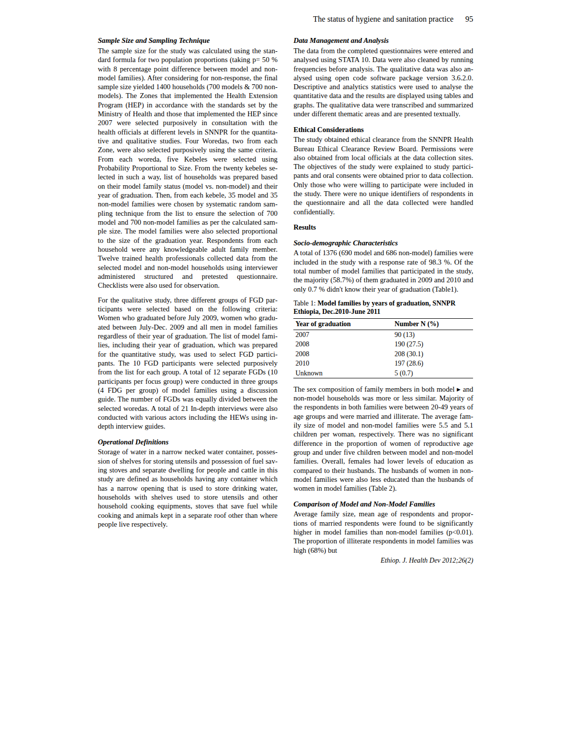The status of hygiene and sanitation practice 95
Sample Size and Sampling Technique
The sample size for the study was calculated using the standard formula for two population proportions (taking p= 50 % with 8 percentage point difference between model and non-model families). After considering for non-response, the final sample size yielded 1400 households (700 models & 700 non-models). The Zones that implemented the Health Extension Program (HEP) in accordance with the standards set by the Ministry of Health and those that implemented the HEP since 2007 were selected purposively in consultation with the health officials at different levels in SNNPR for the quantitative and qualitative studies. Four Woredas, two from each Zone, were also selected purposively using the same criteria. From each woreda, five Kebeles were selected using Probability Proportional to Size. From the twenty kebeles selected in such a way, list of households was prepared based on their model family status (model vs. non-model) and their year of graduation. Then, from each kebele, 35 model and 35 non-model families were chosen by systematic random sampling technique from the list to ensure the selection of 700 model and 700 non-model families as per the calculated sample size. The model families were also selected proportional to the size of the graduation year. Respondents from each household were any knowledgeable adult family member. Twelve trained health professionals collected data from the selected model and non-model households using interviewer administered structured and pretested questionnaire. Checklists were also used for observation.
For the qualitative study, three different groups of FGD participants were selected based on the following criteria: Women who graduated before July 2009, women who graduated between July-Dec. 2009 and all men in model families regardless of their year of graduation. The list of model families, including their year of graduation, which was prepared for the quantitative study, was used to select FGD participants. The 10 FGD participants were selected purposively from the list for each group. A total of 12 separate FGDs (10 participants per focus group) were conducted in three groups (4 FDG per group) of model families using a discussion guide. The number of FGDs was equally divided between the selected woredas. A total of 21 In-depth interviews were also conducted with various actors including the HEWs using in-depth interview guides.
Operational Definitions
Storage of water in a narrow necked water container, possession of shelves for storing utensils and possession of fuel saving stoves and separate dwelling for people and cattle in this study are defined as households having any container which has a narrow opening that is used to store drinking water, households with shelves used to store utensils and other household cooking equipments, stoves that save fuel while cooking and animals kept in a separate roof other than where people live respectively.
Data Management and Analysis
The data from the completed questionnaires were entered and analysed using STATA 10. Data were also cleaned by running frequencies before analysis. The qualitative data was also analysed using open code software package version 3.6.2.0. Descriptive and analytics statistics were used to analyse the quantitative data and the results are displayed using tables and graphs. The qualitative data were transcribed and summarized under different thematic areas and are presented textually.
Ethical Considerations
The study obtained ethical clearance from the SNNPR Health Bureau Ethical Clearance Review Board. Permissions were also obtained from local officials at the data collection sites. The objectives of the study were explained to study participants and oral consents were obtained prior to data collection. Only those who were willing to participate were included in the study. There were no unique identifiers of respondents in the questionnaire and all the data collected were handled confidentially.
Results
Socio-demographic Characteristics
A total of 1376 (690 model and 686 non-model) families were included in the study with a response rate of 98.3 %. Of the total number of model families that participated in the study, the majority (58.7%) of them graduated in 2009 and 2010 and only 0.7 % didn't know their year of graduation (Table1).
Table 1: Model families by years of graduation, SNNPR Ethiopia, Dec.2010-June 2011
| Year of graduation | Number N (%) |
| --- | --- |
| 2007 | 90 (13) |
| 2008 | 190 (27.5) |
| 2008 | 208 (30.1) |
| 2010 | 197 (28.6) |
| Unknown | 5 (0.7) |
The sex composition of family members in both model ▸ and non-model households was more or less similar. Majority of the respondents in both families were between 20-49 years of age groups and were married and illiterate. The average family size of model and non-model families were 5.5 and 5.1 children per woman, respectively. There was no significant difference in the proportion of women of reproductive age group and under five children between model and non-model families. Overall, females had lower levels of education as compared to their husbands. The husbands of women in non-model families were also less educated than the husbands of women in model families (Table 2).
Comparison of Model and Non-Model Families
Average family size, mean age of respondents and proportions of married respondents were found to be significantly higher in model families than non-model families (p<0.01). The proportion of illiterate respondents in model families was high (68%) but
Ethiop. J. Health Dev 2012;26(2)